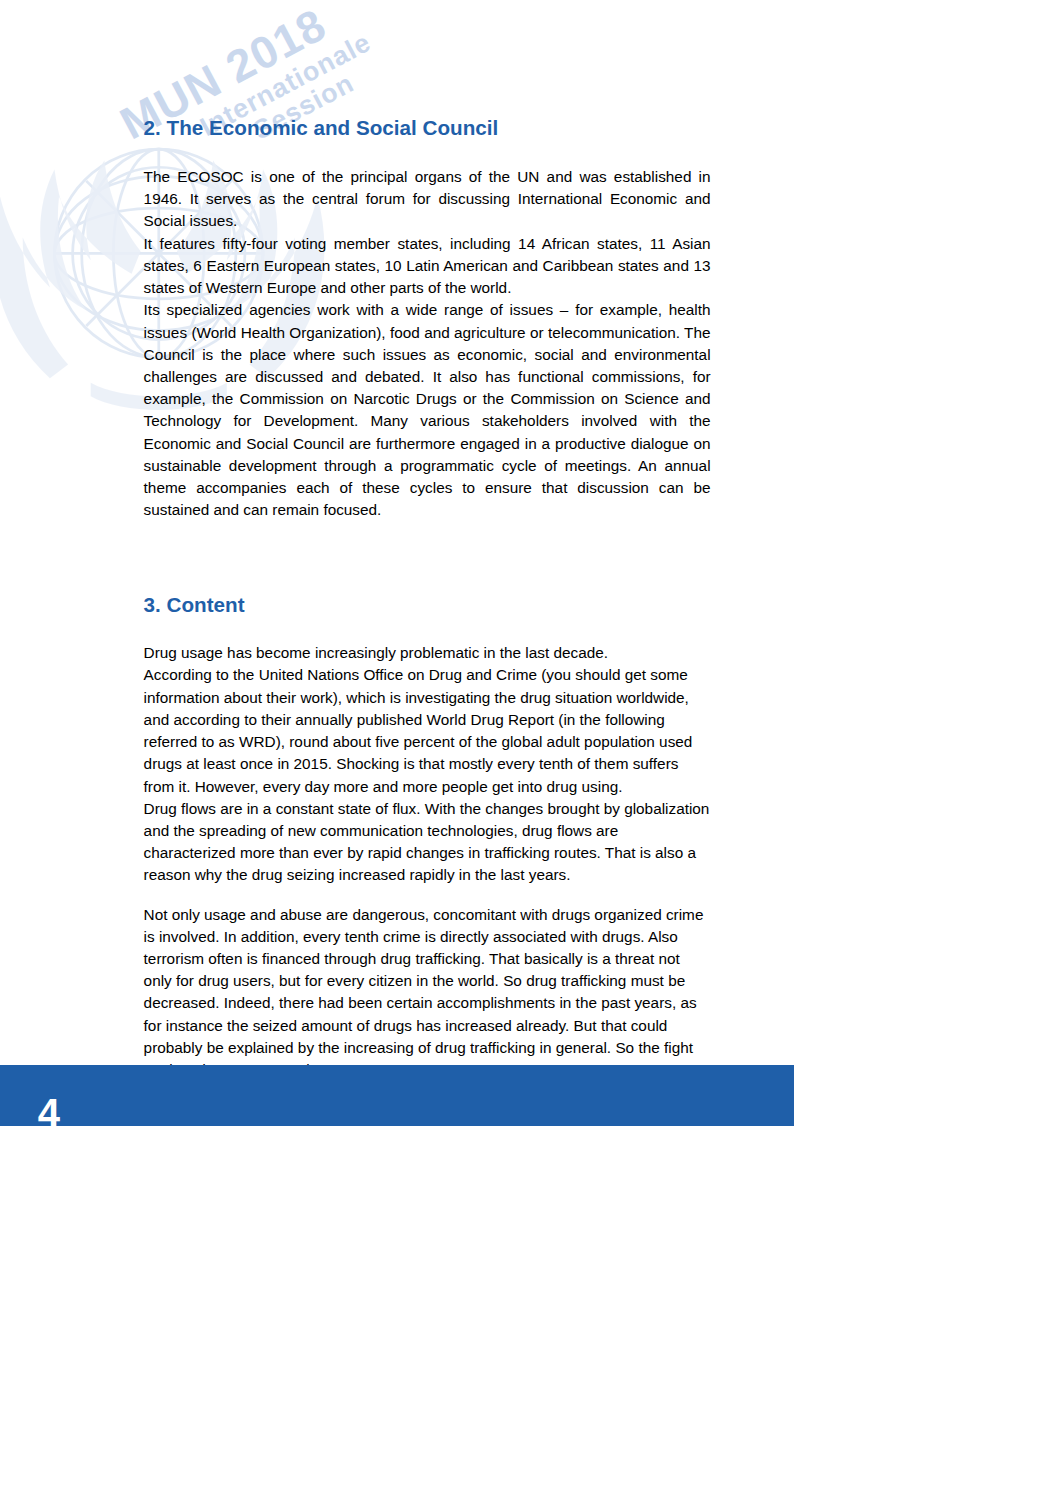MUN 2018 Internationale Session
2. The Economic and Social Council
The ECOSOC is one of the principal organs of the UN and was established in 1946. It serves as the central forum for discussing International Economic and Social issues.
It features fifty-four voting member states, including 14 African states, 11 Asian states, 6 Eastern European states, 10 Latin American and Caribbean states and 13 states of Western Europe and other parts of the world.
Its specialized agencies work with a wide range of issues – for example, health issues (World Health Organization), food and agriculture or telecommunication. The Council is the place where such issues as economic, social and environmental challenges are discussed and debated. It also has functional commissions, for example, the Commission on Narcotic Drugs or the Commission on Science and Technology for Development. Many various stakeholders involved with the Economic and Social Council are furthermore engaged in a productive dialogue on sustainable development through a programmatic cycle of meetings. An annual theme accompanies each of these cycles to ensure that discussion can be sustained and can remain focused.
3. Content
Drug usage has become increasingly problematic in the last decade.
According to the United Nations Office on Drug and Crime (you should get some information about their work), which is investigating the drug situation worldwide, and according to their annually published World Drug Report (in the following referred to as WRD), round about five percent of the global adult population used drugs at least once in 2015. Shocking is that mostly every tenth of them suffers from it. However, every day more and more people get into drug using.
Drug flows are in a constant state of flux. With the changes brought by globalization and the spreading of new communication technologies, drug flows are characterized more than ever by rapid changes in trafficking routes. That is also a reason why the drug seizing increased rapidly in the last years.
Not only usage and abuse are dangerous, concomitant with drugs organized crime is involved. In addition, every tenth crime is directly associated with drugs. Also terrorism often is financed through drug trafficking. That basically is a threat not only for drug users, but for every citizen in the world. So drug trafficking must be decreased. Indeed, there had been certain accomplishments in the past years, as for instance the seized amount of drugs has increased already. But that could probably be explained by the increasing of drug trafficking in general. So the fight against drugs must continue.
In the future we will meet two challenges. Firstly, the reduction of commonly used drugs (cocaine, cannabis, opiates, opioids etc.) and their trafficking.
4